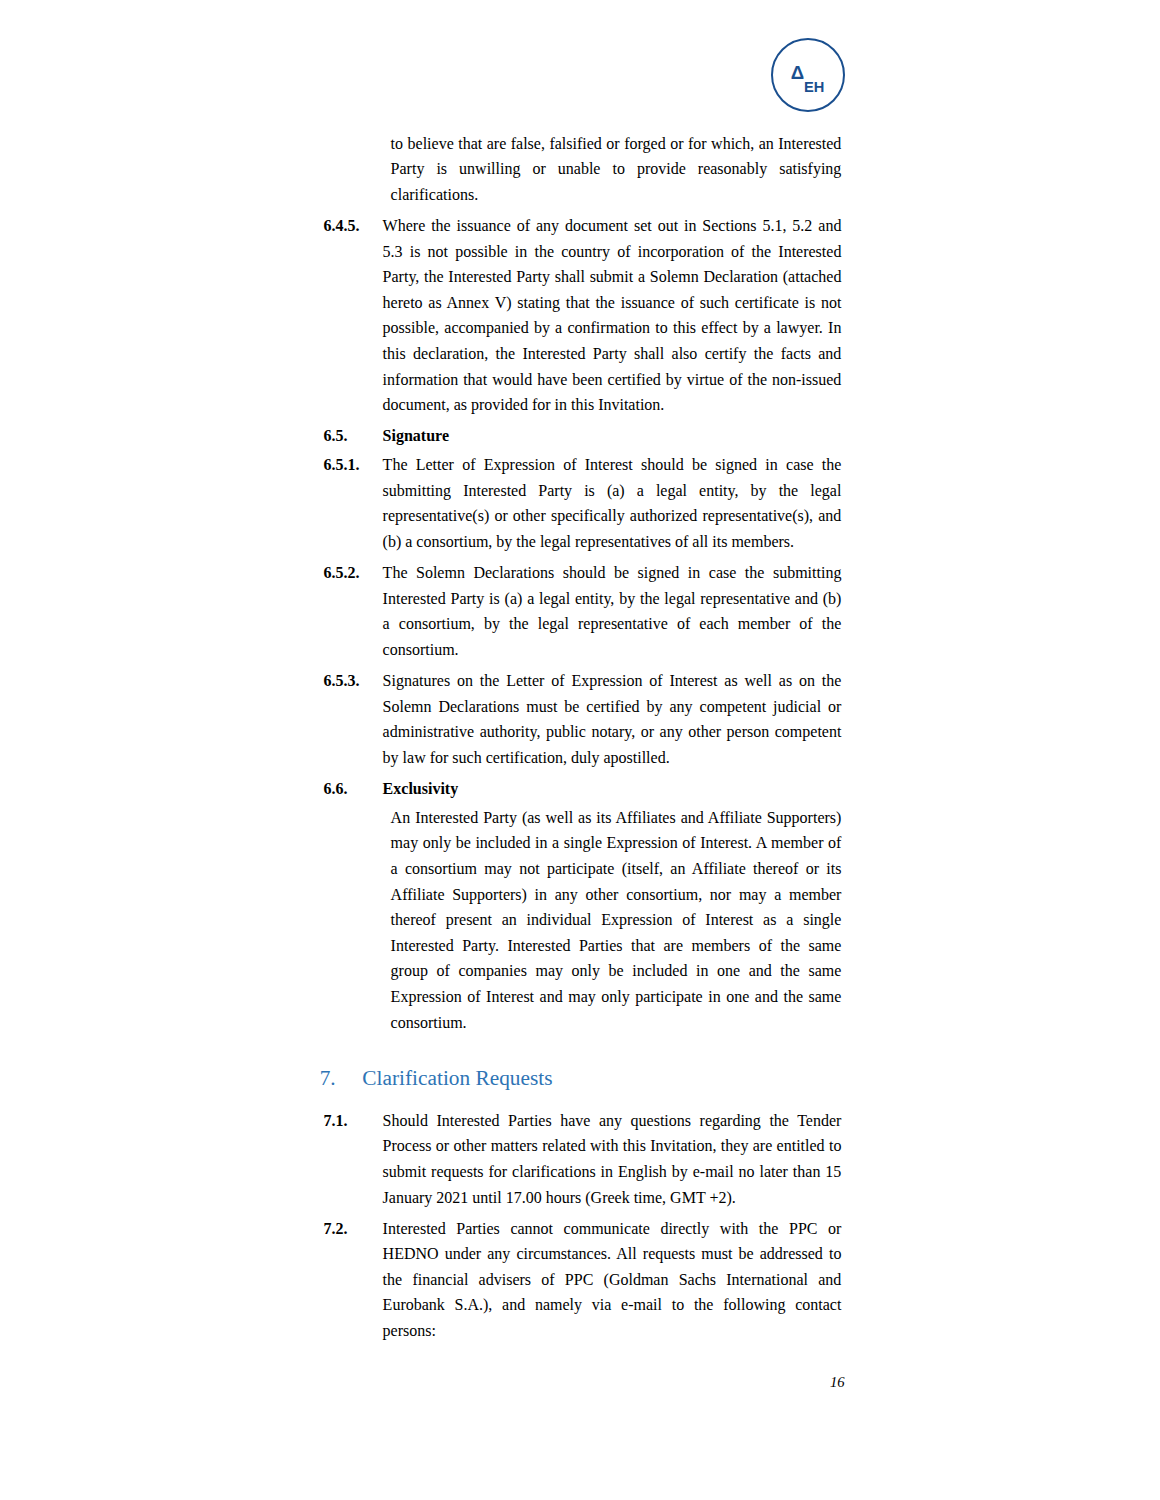ΔEH
to believe that are false, falsified or forged or for which, an Interested Party is unwilling or unable to provide reasonably satisfying clarifications.
6.4.5.
Where the issuance of any document set out in Sections 5.1, 5.2 and 5.3 is not possible in the country of incorporation of the Interested Party, the Interested Party shall submit a Solemn Declaration (attached hereto as Annex V) stating that the issuance of such certificate is not possible, accompanied by a confirmation to this effect by a lawyer. In this declaration, the Interested Party shall also certify the facts and information that would have been certified by virtue of the non-issued document, as provided for in this Invitation.
6.5.
Signature
6.5.1.
The Letter of Expression of Interest should be signed in case the submitting Interested Party is (a) a legal entity, by the legal representative(s) or other specifically authorized representative(s), and (b) a consortium, by the legal representatives of all its members.
6.5.2.
The Solemn Declarations should be signed in case the submitting Interested Party is (a) a legal entity, by the legal representative and (b) a consortium, by the legal representative of each member of the consortium.
6.5.3.
Signatures on the Letter of Expression of Interest as well as on the Solemn Declarations must be certified by any competent judicial or administrative authority, public notary, or any other person competent by law for such certification, duly apostilled.
6.6.
Exclusivity
An Interested Party (as well as its Affiliates and Affiliate Supporters) may only be included in a single Expression of Interest. A member of a consortium may not participate (itself, an Affiliate thereof or its Affiliate Supporters) in any other consortium, nor may a member thereof present an individual Expression of Interest as a single Interested Party. Interested Parties that are members of the same group of companies may only be included in one and the same Expression of Interest and may only participate in one and the same consortium.
7.
Clarification Requests
7.1.
Should Interested Parties have any questions regarding the Tender Process or other matters related with this Invitation, they are entitled to submit requests for clarifications in English by e-mail no later than 15 January 2021 until 17.00 hours (Greek time, GMT +2).
7.2.
Interested Parties cannot communicate directly with the PPC or HEDNO under any circumstances. All requests must be addressed to the financial advisers of PPC (Goldman Sachs International and Eurobank S.A.), and namely via e-mail to the following contact persons:
16